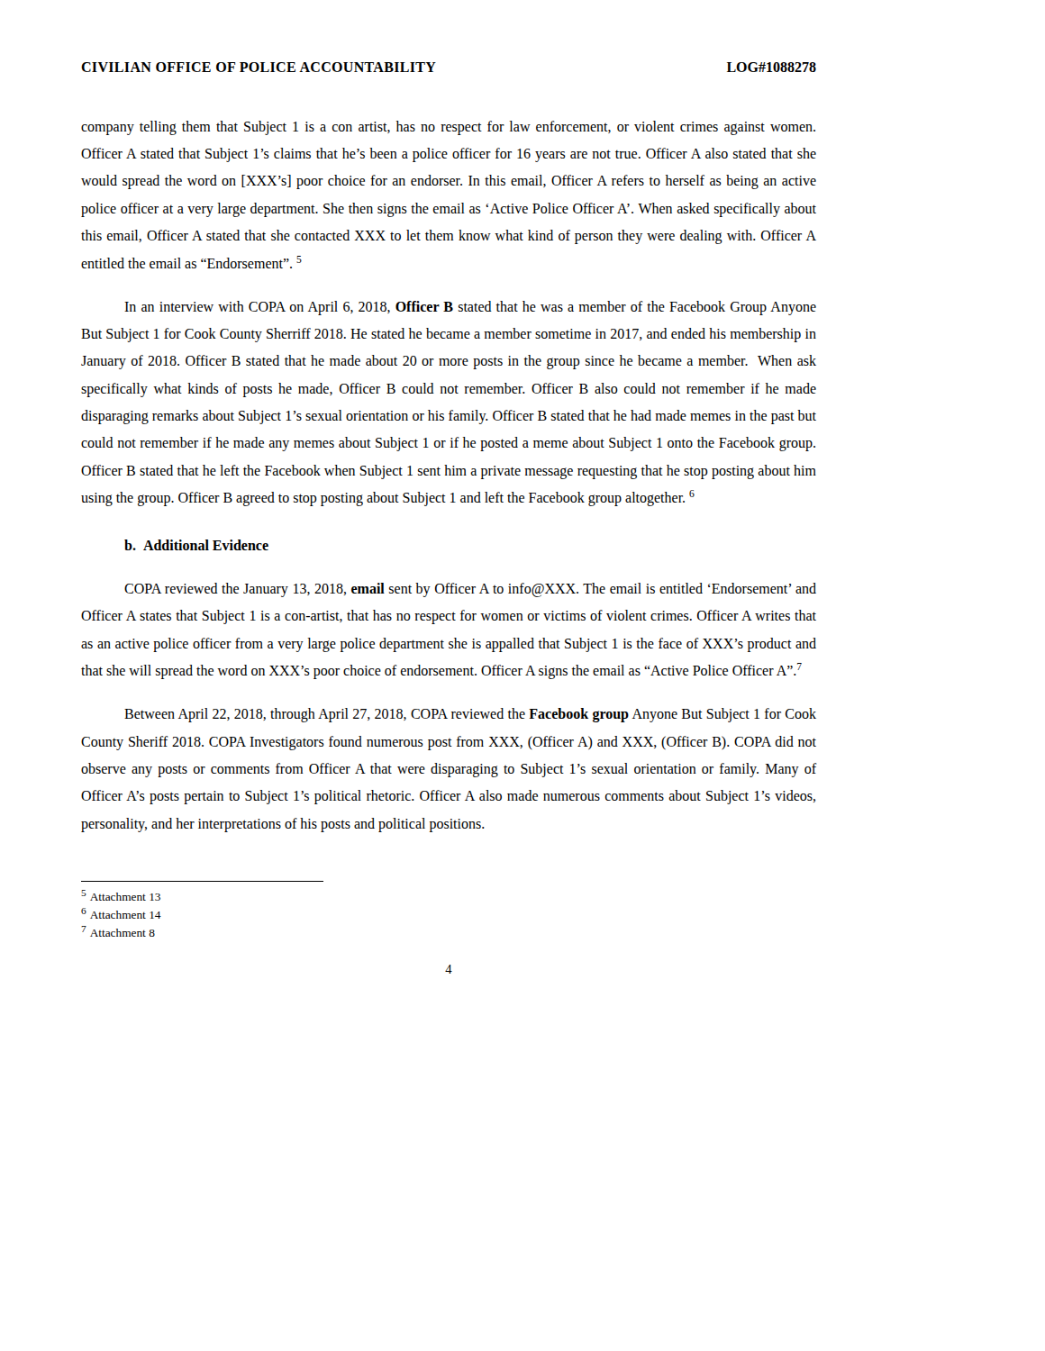CIVILIAN OFFICE OF POLICE ACCOUNTABILITY LOG#1088278
company telling them that Subject 1 is a con artist, has no respect for law enforcement, or violent crimes against women. Officer A stated that Subject 1’s claims that he’s been a police officer for 16 years are not true. Officer A also stated that she would spread the word on [XXX’s] poor choice for an endorser. In this email, Officer A refers to herself as being an active police officer at a very large department. She then signs the email as ‘Active Police Officer A’. When asked specifically about this email, Officer A stated that she contacted XXX to let them know what kind of person they were dealing with. Officer A entitled the email as “Endorsement”. 5
In an interview with COPA on April 6, 2018, Officer B stated that he was a member of the Facebook Group Anyone But Subject 1 for Cook County Sherriff 2018. He stated he became a member sometime in 2017, and ended his membership in January of 2018. Officer B stated that he made about 20 or more posts in the group since he became a member. When ask specifically what kinds of posts he made, Officer B could not remember. Officer B also could not remember if he made disparaging remarks about Subject 1’s sexual orientation or his family. Officer B stated that he had made memes in the past but could not remember if he made any memes about Subject 1 or if he posted a meme about Subject 1 onto the Facebook group. Officer B stated that he left the Facebook when Subject 1 sent him a private message requesting that he stop posting about him using the group. Officer B agreed to stop posting about Subject 1 and left the Facebook group altogether. 6
b. Additional Evidence
COPA reviewed the January 13, 2018, email sent by Officer A to info@XXX. The email is entitled ‘Endorsement’ and Officer A states that Subject 1 is a con-artist, that has no respect for women or victims of violent crimes. Officer A writes that as an active police officer from a very large police department she is appalled that Subject 1 is the face of XXX’s product and that she will spread the word on XXX’s poor choice of endorsement. Officer A signs the email as “Active Police Officer A”.7
Between April 22, 2018, through April 27, 2018, COPA reviewed the Facebook group Anyone But Subject 1 for Cook County Sheriff 2018. COPA Investigators found numerous post from XXX, (Officer A) and XXX, (Officer B). COPA did not observe any posts or comments from Officer A that were disparaging to Subject 1’s sexual orientation or family. Many of Officer A’s posts pertain to Subject 1’s political rhetoric. Officer A also made numerous comments about Subject 1’s videos, personality, and her interpretations of his posts and political positions.
5Attachment 13
6Attachment 14
7Attachment 8
4